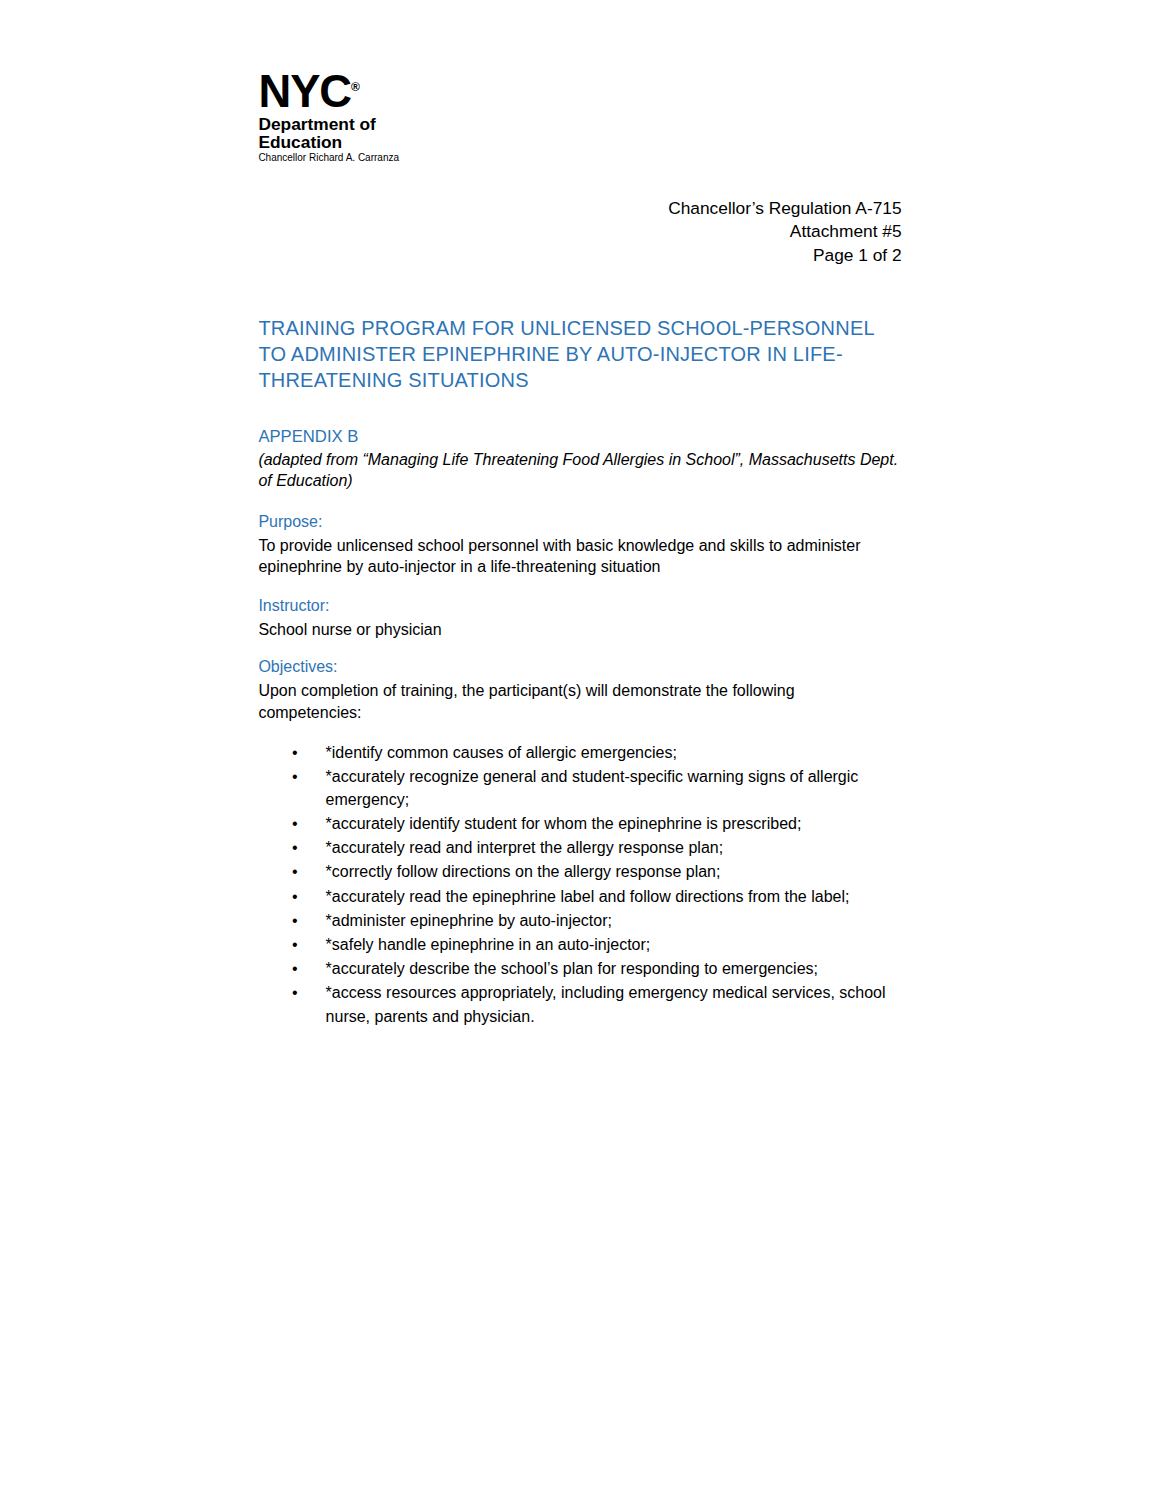NYC®
Department of
Education
Chancellor Richard A. Carranza
Chancellor’s Regulation A-715
Attachment #5
Page 1 of 2
TRAINING PROGRAM FOR UNLICENSED SCHOOL-PERSONNEL TO ADMINISTER EPINEPHRINE BY AUTO-INJECTOR IN LIFE-THREATENING SITUATIONS
APPENDIX B
(adapted from “Managing Life Threatening Food Allergies in School”, Massachusetts Dept. of Education)
Purpose:
To provide unlicensed school personnel with basic knowledge and skills to administer epinephrine by auto-injector in a life-threatening situation
Instructor:
School nurse or physician
Objectives:
Upon completion of training, the participant(s) will demonstrate the following competencies:
*identify common causes of allergic emergencies;
*accurately recognize general and student-specific warning signs of allergic emergency;
*accurately identify student for whom the epinephrine is prescribed;
*accurately read and interpret the allergy response plan;
*correctly follow directions on the allergy response plan;
*accurately read the epinephrine label and follow directions from the label;
*administer epinephrine by auto-injector;
*safely handle epinephrine in an auto-injector;
*accurately describe the school’s plan for responding to emergencies;
*access resources appropriately, including emergency medical services, school nurse, parents and physician.